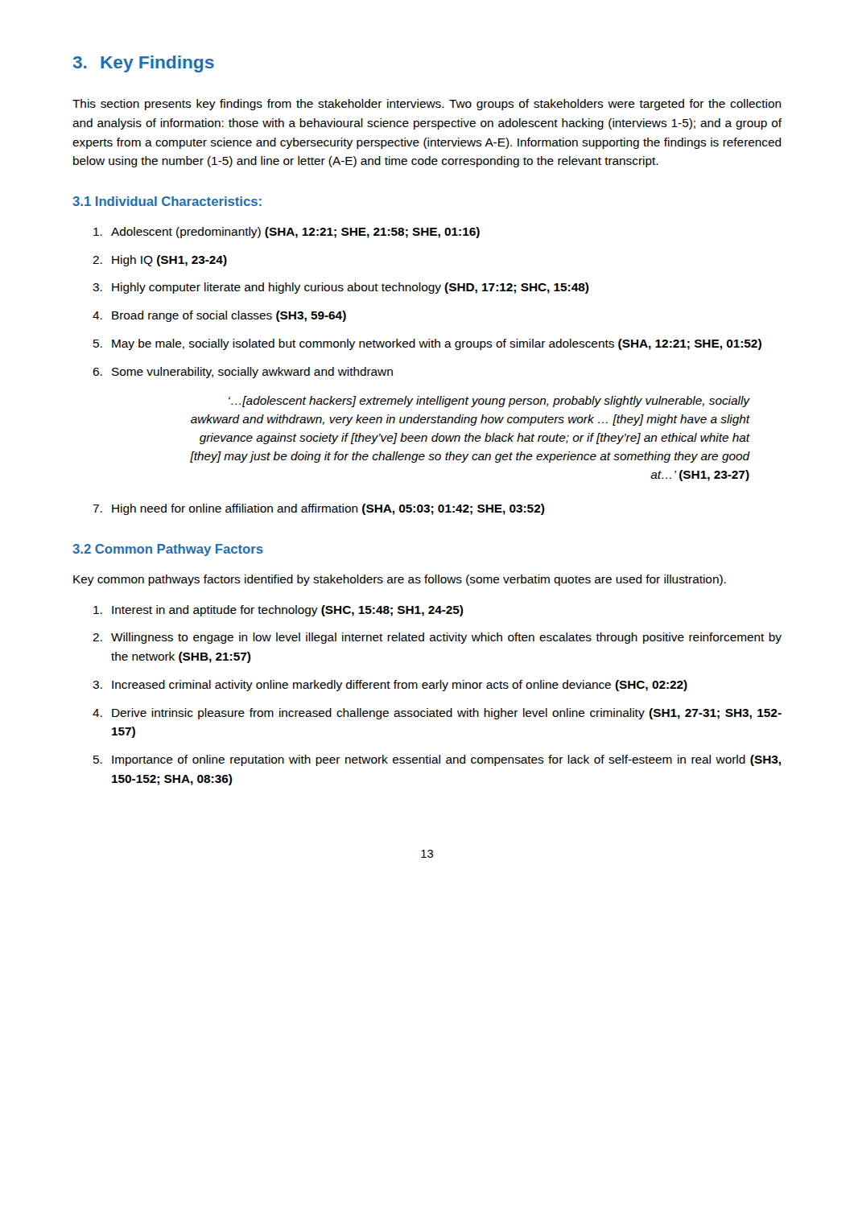3. Key Findings
This section presents key findings from the stakeholder interviews. Two groups of stakeholders were targeted for the collection and analysis of information: those with a behavioural science perspective on adolescent hacking (interviews 1-5); and a group of experts from a computer science and cybersecurity perspective (interviews A-E). Information supporting the findings is referenced below using the number (1-5) and line or letter (A-E) and time code corresponding to the relevant transcript.
3.1 Individual Characteristics:
Adolescent (predominantly) (SHA, 12:21; SHE, 21:58; SHE, 01:16)
High IQ (SH1, 23-24)
Highly computer literate and highly curious about technology (SHD, 17:12; SHC, 15:48)
Broad range of social classes (SH3, 59-64)
May be male, socially isolated but commonly networked with a groups of similar adolescents (SHA, 12:21; SHE, 01:52)
Some vulnerability, socially awkward and withdrawn
‘…[adolescent hackers] extremely intelligent young person, probably slightly vulnerable, socially awkward and withdrawn, very keen in understanding how computers work … [they] might have a slight grievance against society if [they’ve] been down the black hat route; or if [they’re] an ethical white hat [they] may just be doing it for the challenge so they can get the experience at something they are good at…’ (SH1, 23-27)
High need for online affiliation and affirmation (SHA, 05:03; 01:42; SHE, 03:52)
3.2 Common Pathway Factors
Key common pathways factors identified by stakeholders are as follows (some verbatim quotes are used for illustration).
Interest in and aptitude for technology (SHC, 15:48; SH1, 24-25)
Willingness to engage in low level illegal internet related activity which often escalates through positive reinforcement by the network (SHB, 21:57)
Increased criminal activity online markedly different from early minor acts of online deviance (SHC, 02:22)
Derive intrinsic pleasure from increased challenge associated with higher level online criminality (SH1, 27-31; SH3, 152-157)
Importance of online reputation with peer network essential and compensates for lack of self-esteem in real world (SH3, 150-152; SHA, 08:36)
13